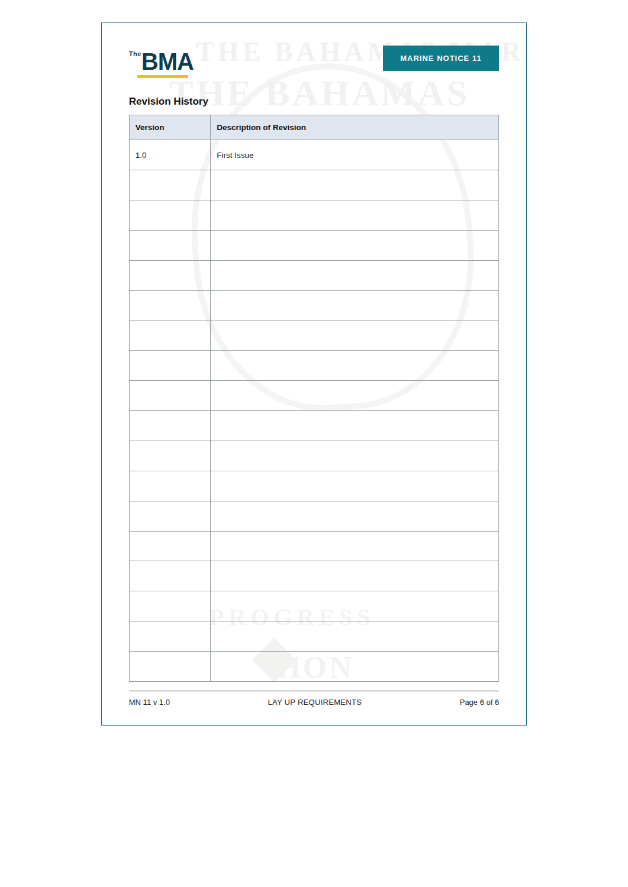THE BAHAMAS MAR
THE BAHAMAS
PROGRESS
HON
The BMA
MARINE NOTICE 11
Revision History
| Version | Description of Revision |
| --- | --- |
| 1.0 | First Issue |
MN 11 v 1.0
LAY UP REQUIREMENTS
Page 6 of 6